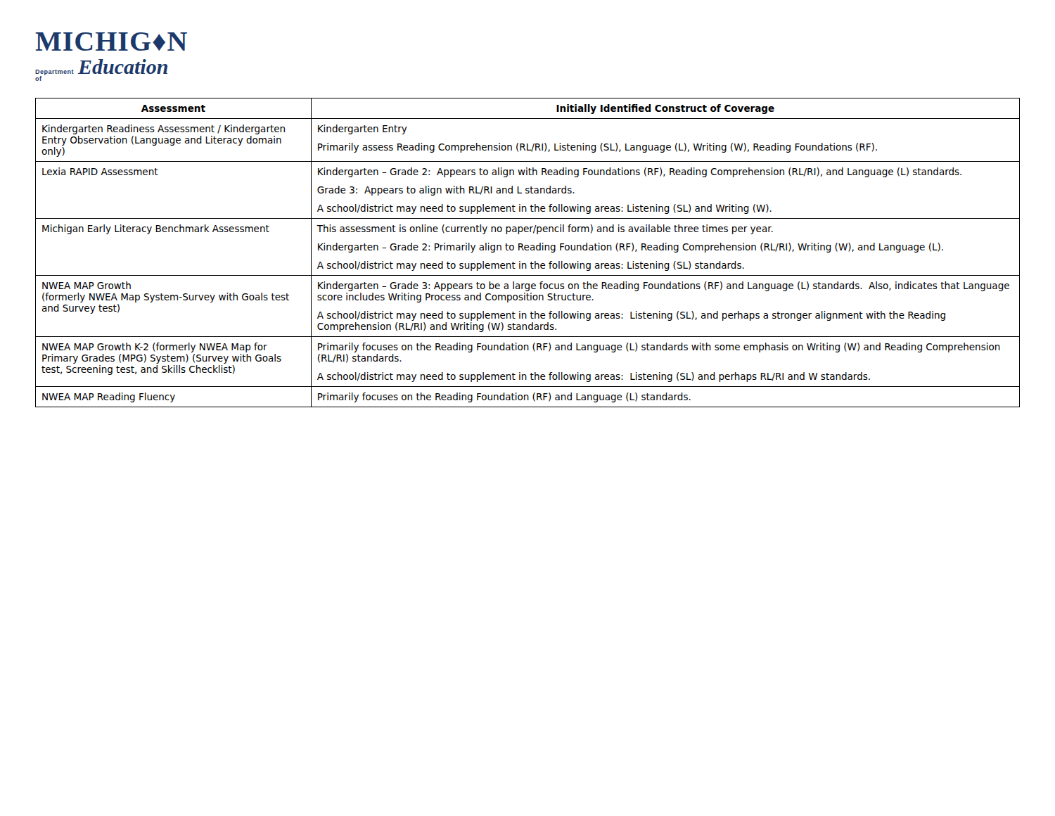MICHIG♦N
Department
of Education
| Assessment | Initially Identified Construct of Coverage |
| --- | --- |
| Kindergarten Readiness Assessment / Kindergarten Entry Observation (Language and Literacy domain only) | Kindergarten Entry Primarily assess Reading Comprehension (RL/RI), Listening (SL), Language (L), Writing (W), Reading Foundations (RF). |
| Lexia RAPID Assessment | Kindergarten – Grade 2: Appears to align with Reading Foundations (RF), Reading Comprehension (RL/RI), and Language (L) standards. Grade 3: Appears to align with RL/RI and L standards. A school/district may need to supplement in the following areas: Listening (SL) and Writing (W). |
| Michigan Early Literacy Benchmark Assessment | This assessment is online (currently no paper/pencil form) and is available three times per year. Kindergarten – Grade 2: Primarily align to Reading Foundation (RF), Reading Comprehension (RL/RI), Writing (W), and Language (L). A school/district may need to supplement in the following areas: Listening (SL) standards. |
| NWEA MAP Growth (formerly NWEA Map System-Survey with Goals test and Survey test) | Kindergarten – Grade 3: Appears to be a large focus on the Reading Foundations (RF) and Language (L) standards. Also, indicates that Language score includes Writing Process and Composition Structure. A school/district may need to supplement in the following areas: Listening (SL), and perhaps a stronger alignment with the Reading Comprehension (RL/RI) and Writing (W) standards. |
| NWEA MAP Growth K-2 (formerly NWEA Map for Primary Grades (MPG) System) (Survey with Goals test, Screening test, and Skills Checklist) | Primarily focuses on the Reading Foundation (RF) and Language (L) standards with some emphasis on Writing (W) and Reading Comprehension (RL/RI) standards. A school/district may need to supplement in the following areas: Listening (SL) and perhaps RL/RI and W standards. |
| NWEA MAP Reading Fluency | Primarily focuses on the Reading Foundation (RF) and Language (L) standards. |